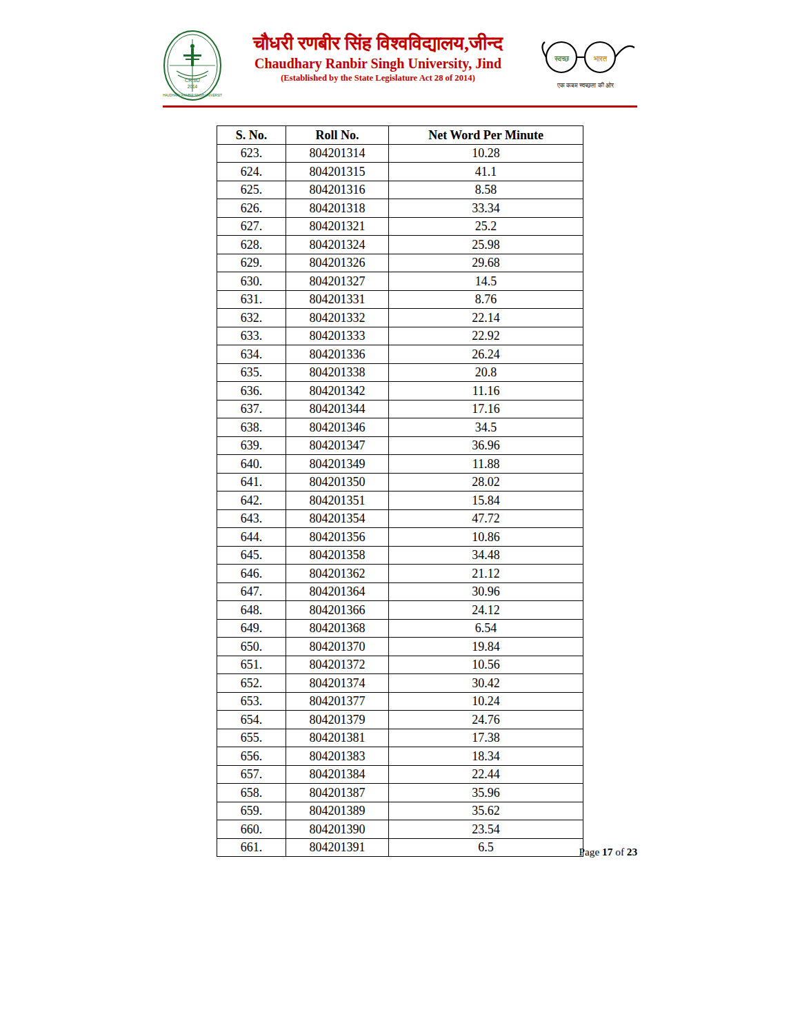CRSU Emblem CR SU 2014 CHAUDHARY RANBIR SINGH UNIVERSITY
चौधरी रणबीर सिंह विश्वविद्यालय,जीन्द
Chaudhary Ranbir Singh University, Jind
(Established by the State Legislature Act 28 of 2014)
Swachh Bharat स्वच्छ भारत एक कदम स्वच्छता की ओर
| S. No. | Roll No. | Net Word Per Minute |
| --- | --- | --- |
| 623. | 804201314 | 10.28 |
| 624. | 804201315 | 41.1 |
| 625. | 804201316 | 8.58 |
| 626. | 804201318 | 33.34 |
| 627. | 804201321 | 25.2 |
| 628. | 804201324 | 25.98 |
| 629. | 804201326 | 29.68 |
| 630. | 804201327 | 14.5 |
| 631. | 804201331 | 8.76 |
| 632. | 804201332 | 22.14 |
| 633. | 804201333 | 22.92 |
| 634. | 804201336 | 26.24 |
| 635. | 804201338 | 20.8 |
| 636. | 804201342 | 11.16 |
| 637. | 804201344 | 17.16 |
| 638. | 804201346 | 34.5 |
| 639. | 804201347 | 36.96 |
| 640. | 804201349 | 11.88 |
| 641. | 804201350 | 28.02 |
| 642. | 804201351 | 15.84 |
| 643. | 804201354 | 47.72 |
| 644. | 804201356 | 10.86 |
| 645. | 804201358 | 34.48 |
| 646. | 804201362 | 21.12 |
| 647. | 804201364 | 30.96 |
| 648. | 804201366 | 24.12 |
| 649. | 804201368 | 6.54 |
| 650. | 804201370 | 19.84 |
| 651. | 804201372 | 10.56 |
| 652. | 804201374 | 30.42 |
| 653. | 804201377 | 10.24 |
| 654. | 804201379 | 24.76 |
| 655. | 804201381 | 17.38 |
| 656. | 804201383 | 18.34 |
| 657. | 804201384 | 22.44 |
| 658. | 804201387 | 35.96 |
| 659. | 804201389 | 35.62 |
| 660. | 804201390 | 23.54 |
| 661. | 804201391 | 6.5 |
Page 17 of 23